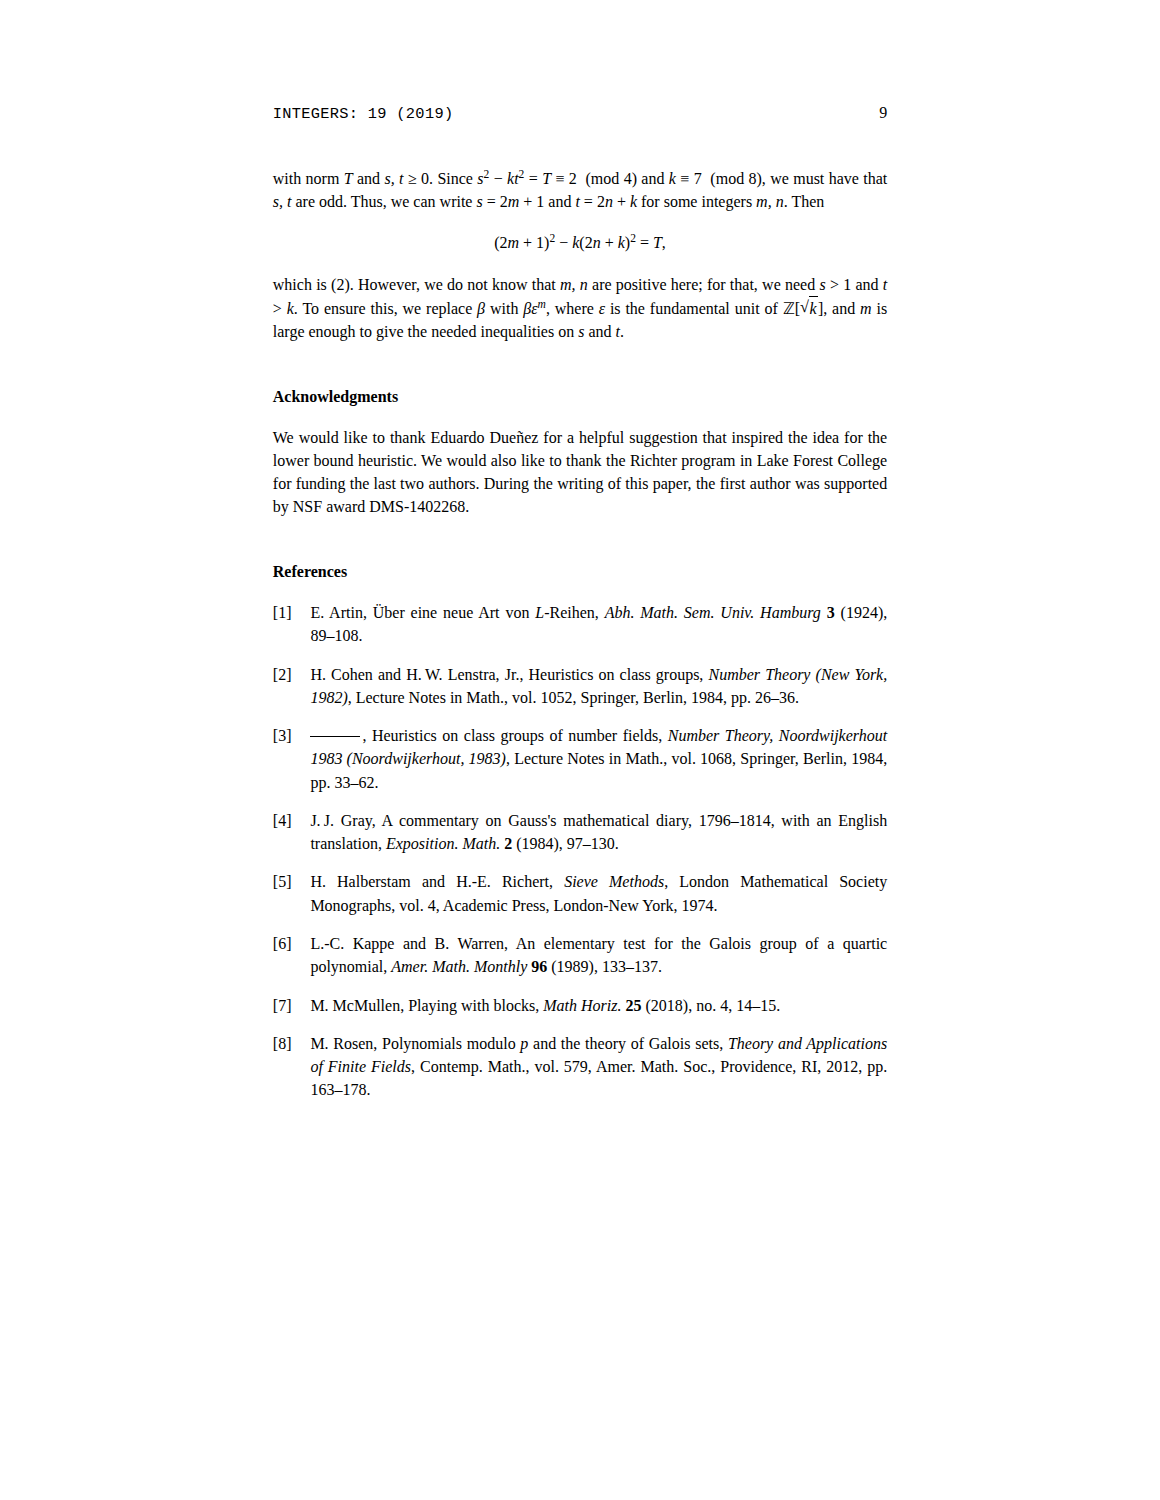INTEGERS: 19 (2019)
9
with norm T and s, t ≥ 0. Since s2 − kt2 = T ≡ 2 (mod 4) and k ≡ 7 (mod 8), we must have that s, t are odd. Thus, we can write s = 2m + 1 and t = 2n + k for some integers m, n. Then
(2m + 1)2 − k(2n + k)2 = T,
which is (2). However, we do not know that m, n are positive here; for that, we need s > 1 and t > k. To ensure this, we replace β with βεm, where ε is the fundamental unit of ℤ[k], and m is large enough to give the needed inequalities on s and t.
Acknowledgments
We would like to thank Eduardo Dueñez for a helpful suggestion that inspired the idea for the lower bound heuristic. We would also like to thank the Richter program in Lake Forest College for funding the last two authors. During the writing of this paper, the first author was supported by NSF award DMS-1402268.
References
[1] E. Artin, Über eine neue Art von L-Reihen, Abh. Math. Sem. Univ. Hamburg 3 (1924), 89–108.
[2] H. Cohen and H. W. Lenstra, Jr., Heuristics on class groups, Number Theory (New York, 1982), Lecture Notes in Math., vol. 1052, Springer, Berlin, 1984, pp. 26–36.
[3] , Heuristics on class groups of number fields, Number Theory, Noordwijkerhout 1983 (Noordwijkerhout, 1983), Lecture Notes in Math., vol. 1068, Springer, Berlin, 1984, pp. 33–62.
[4] J. J. Gray, A commentary on Gauss's mathematical diary, 1796–1814, with an English translation, Exposition. Math. 2 (1984), 97–130.
[5] H. Halberstam and H.-E. Richert, Sieve Methods, London Mathematical Society Monographs, vol. 4, Academic Press, London-New York, 1974.
[6] L.-C. Kappe and B. Warren, An elementary test for the Galois group of a quartic polynomial, Amer. Math. Monthly 96 (1989), 133–137.
[7] M. McMullen, Playing with blocks, Math Horiz. 25 (2018), no. 4, 14–15.
[8] M. Rosen, Polynomials modulo p and the theory of Galois sets, Theory and Applications of Finite Fields, Contemp. Math., vol. 579, Amer. Math. Soc., Providence, RI, 2012, pp. 163–178.